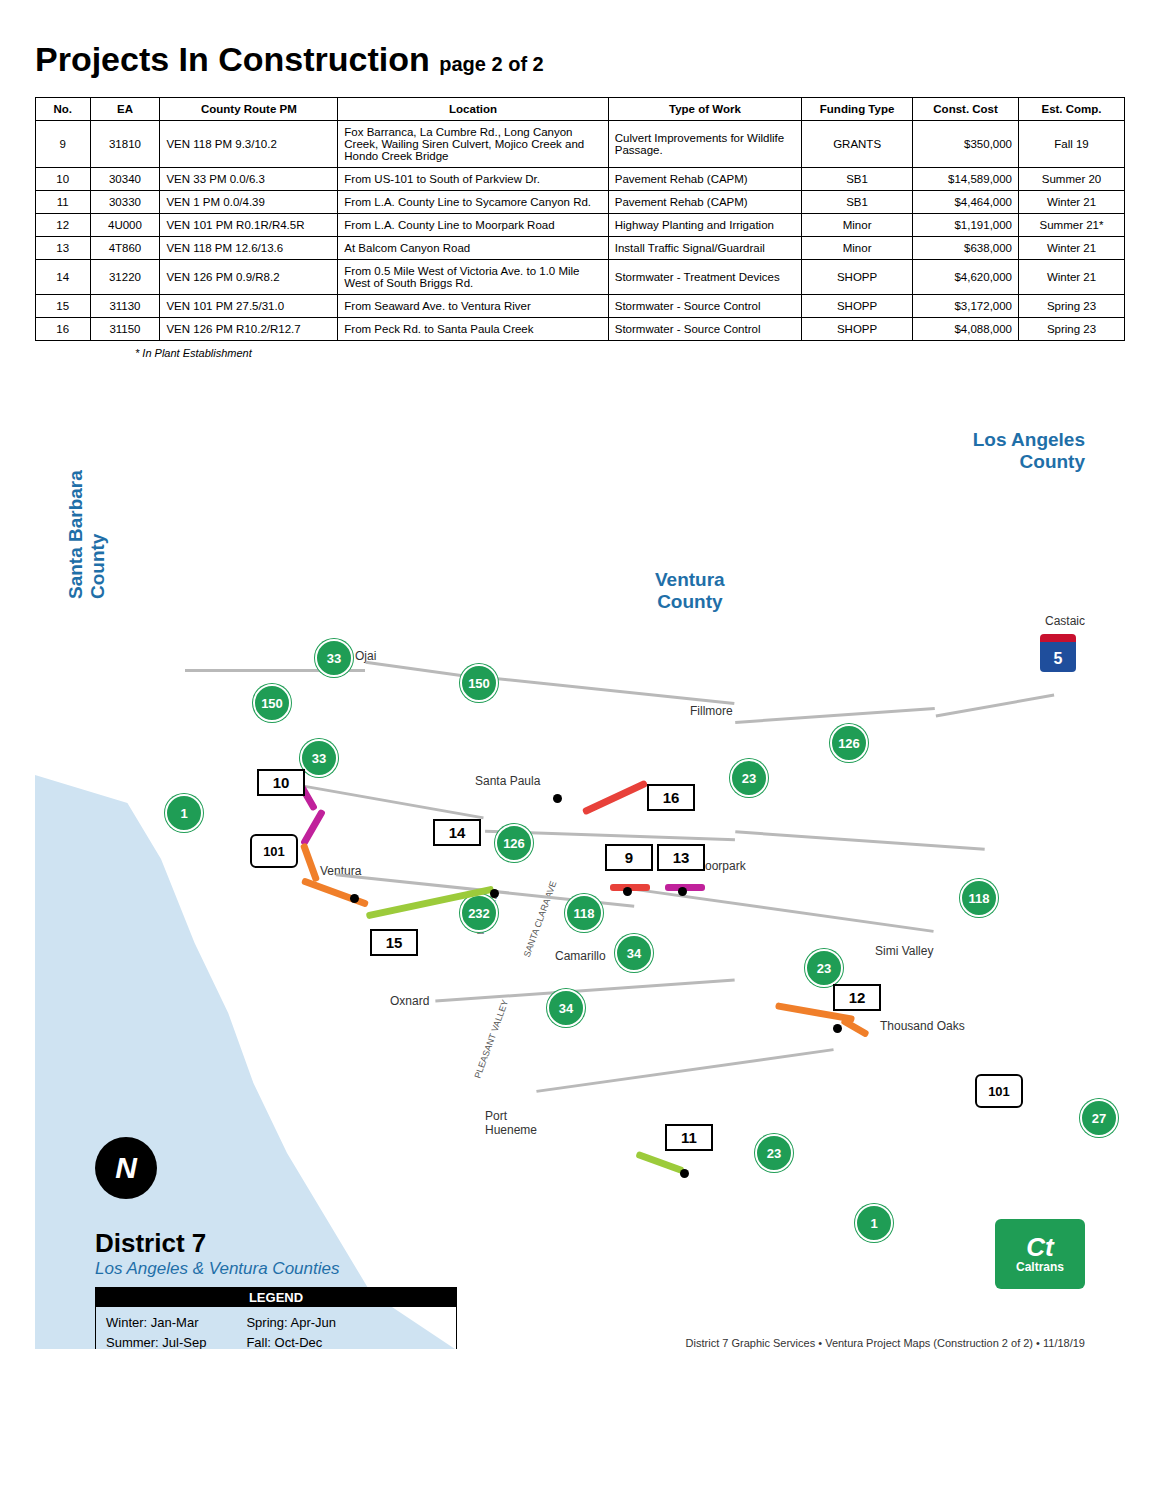Projects In Construction page 2 of 2
| No. | EA | County Route PM | Location | Type of Work | Funding Type | Const. Cost | Est. Comp. |
| --- | --- | --- | --- | --- | --- | --- | --- |
| 9 | 31810 | VEN 118 PM 9.3/10.2 | Fox Barranca, La Cumbre Rd., Long Canyon Creek, Wailing Siren Culvert, Mojico Creek and Hondo Creek Bridge | Culvert Improvements for Wildlife Passage. | GRANTS | $350,000 | Fall 19 |
| 10 | 30340 | VEN 33 PM 0.0/6.3 | From US-101 to South of Parkview Dr. | Pavement Rehab (CAPM) | SB1 | $14,589,000 | Summer 20 |
| 11 | 30330 | VEN 1 PM 0.0/4.39 | From L.A. County Line to Sycamore Canyon Rd. | Pavement Rehab (CAPM) | SB1 | $4,464,000 | Winter 21 |
| 12 | 4U000 | VEN 101 PM R0.1R/R4.5R | From L.A. County Line to Moorpark Road | Highway Planting and Irrigation | Minor | $1,191,000 | Summer 21* |
| 13 | 4T860 | VEN 118 PM 12.6/13.6 | At Balcom Canyon Road | Install Traffic Signal/Guardrail | Minor | $638,000 | Winter 21 |
| 14 | 31220 | VEN 126 PM 0.9/R8.2 | From 0.5 Mile West of Victoria Ave. to 1.0 Mile West of South Briggs Rd. | Stormwater - Treatment Devices | SHOPP | $4,620,000 | Winter 21 |
| 15 | 31130 | VEN 101 PM 27.5/31.0 | From Seaward Ave. to Ventura River | Stormwater - Source Control | SHOPP | $3,172,000 | Spring 23 |
| 16 | 31150 | VEN 126 PM R10.2/R12.7 | From Peck Rd. to Santa Paula Creek | Stormwater - Source Control | SHOPP | $4,088,000 | Spring 23 |
* In Plant Establishment
Los Angeles
County
Ventura
County
Santa Barbara
County
Castaic
Ojai
Fillmore
Santa Paula
Moorpark
Ventura
Camarillo
Simi Valley
Oxnard
Thousand Oaks
Port
Hueneme
VINEYARD
SANTA CLARA AVE
PLEASANT VALLEY
33
150
150
33
126
23
1
126
118
118
232
34
23
34
27
23
1
101
101
5
10
16
14
9
13
15
12
11
N
District 7
Los Angeles & Ventura Counties
LEGEND
Winter: Jan-Mar
Summer: Jul-Sep
Spring: Apr-Jun
Fall: Oct-Dec
Ct
Caltrans
District 7 Graphic Services • Ventura Project Maps (Construction 2 of 2) • 11/18/19